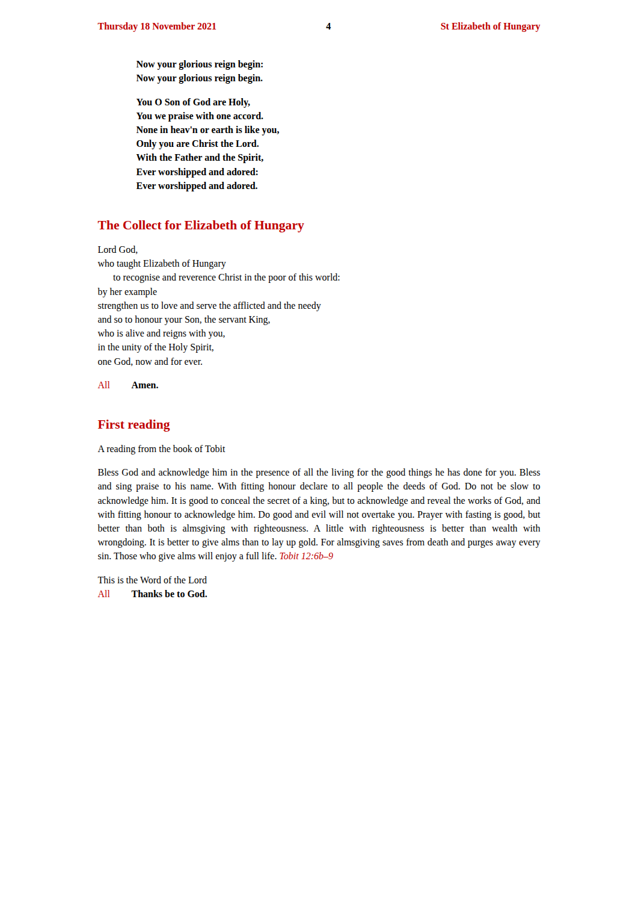Thursday 18 November 2021 4 St Elizabeth of Hungary
Now your glorious reign begin:
Now your glorious reign begin.
You O Son of God are Holy,
You we praise with one accord.
None in heav'n or earth is like you,
Only you are Christ the Lord.
With the Father and the Spirit,
Ever worshipped and adored:
Ever worshipped and adored.
The Collect for Elizabeth of Hungary
Lord God,
who taught Elizabeth of Hungary
to recognise and reverence Christ in the poor of this world:
by her example
strengthen us to love and serve the afflicted and the needy
and so to honour your Son, the servant King,
who is alive and reigns with you,
in the unity of the Holy Spirit,
one God, now and for ever.
All Amen.
First reading
A reading from the book of Tobit
Bless God and acknowledge him in the presence of all the living for the good things he has done for you. Bless and sing praise to his name. With fitting honour declare to all people the deeds of God. Do not be slow to acknowledge him. It is good to conceal the secret of a king, but to acknowledge and reveal the works of God, and with fitting honour to acknowledge him. Do good and evil will not overtake you. Prayer with fasting is good, but better than both is almsgiving with righteousness. A little with righteousness is better than wealth with wrongdoing. It is better to give alms than to lay up gold. For almsgiving saves from death and purges away every sin. Those who give alms will enjoy a full life. Tobit 12:6b–9
This is the Word of the Lord
All Thanks be to God.